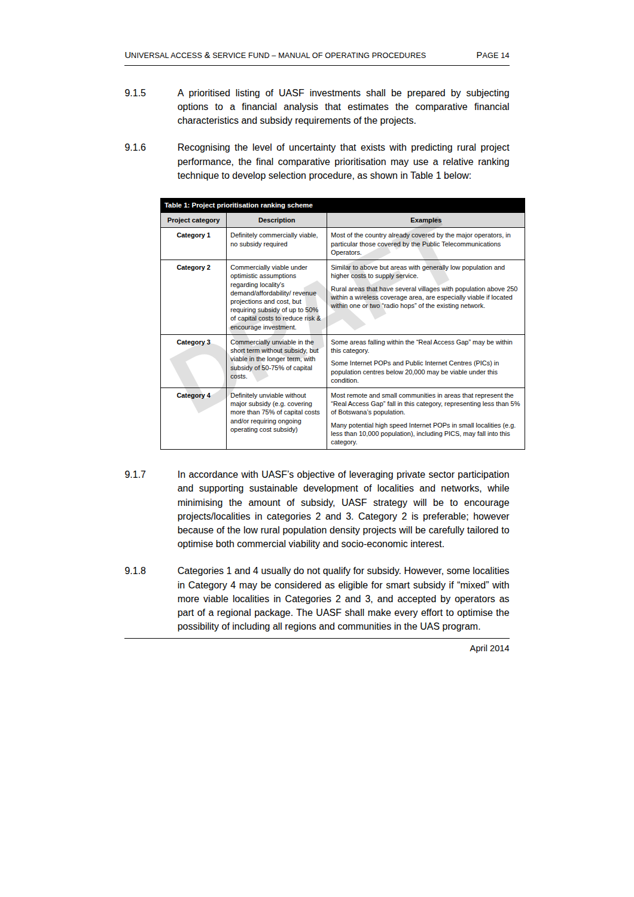DRAFT
UNIVERSAL ACCESS & SERVICE FUND – MANUAL OF OPERATING PROCEDURES
PAGE 14
9.1.5
A prioritised listing of UASF investments shall be prepared by subjecting options to a financial analysis that estimates the comparative financial characteristics and subsidy requirements of the projects.
9.1.6
Recognising the level of uncertainty that exists with predicting rural project performance, the final comparative prioritisation may use a relative ranking technique to develop selection procedure, as shown in Table 1 below:
Table 1: Project prioritisation ranking scheme
| Project category | Description | Examples |
| --- | --- | --- |
| Category 1 | Definitely commercially viable, no subsidy required | Most of the country already covered by the major operators, in particular those covered by the Public Telecommunications Operators. |
| Category 2 | Commercially viable under optimistic assumptions regarding locality’s demand/affordability/ revenue projections and cost, but requiring subsidy of up to 50% of capital costs to reduce risk & encourage investment. | Similar to above but areas with generally low population and higher costs to supply service. Rural areas that have several villages with population above 250 within a wireless coverage area, are especially viable if located within one or two “radio hops” of the existing network. |
| Category 3 | Commercially unviable in the short term without subsidy, but viable in the longer term, with subsidy of 50-75% of capital costs. | Some areas falling within the “Real Access Gap” may be within this category. Some Internet POPs and Public Internet Centres (PICs) in population centres below 20,000 may be viable under this condition. |
| Category 4 | Definitely unviable without major subsidy (e.g. covering more than 75% of capital costs and/or requiring ongoing operating cost subsidy) | Most remote and small communities in areas that represent the “Real Access Gap” fall in this category, representing less than 5% of Botswana’s population. Many potential high speed Internet POPs in small localities (e.g. less than 10,000 population), including PICS, may fall into this category. |
9.1.7
In accordance with UASF’s objective of leveraging private sector participation and supporting sustainable development of localities and networks, while minimising the amount of subsidy, UASF strategy will be to encourage projects/localities in categories 2 and 3. Category 2 is preferable; however because of the low rural population density projects will be carefully tailored to optimise both commercial viability and socio-economic interest.
9.1.8
Categories 1 and 4 usually do not qualify for subsidy. However, some localities in Category 4 may be considered as eligible for smart subsidy if “mixed” with more viable localities in Categories 2 and 3, and accepted by operators as part of a regional package. The UASF shall make every effort to optimise the possibility of including all regions and communities in the UAS program.
April 2014